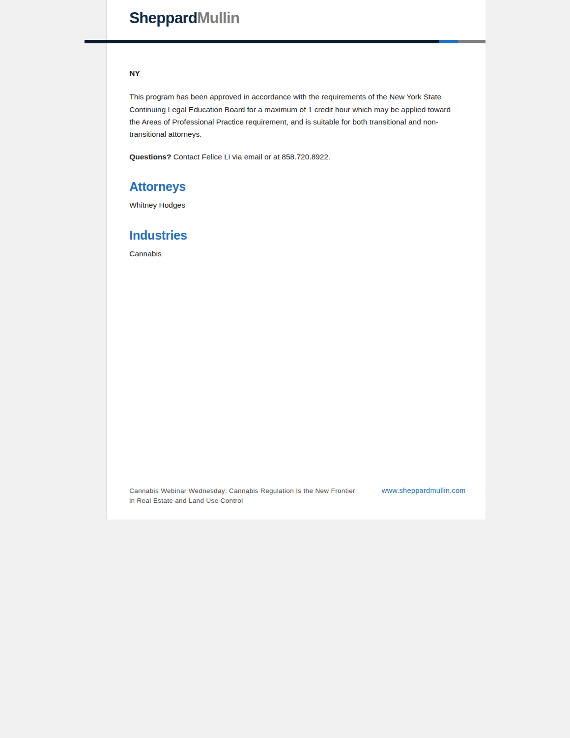Sheppard Mullin
NY
This program has been approved in accordance with the requirements of the New York State Continuing Legal Education Board for a maximum of 1 credit hour which may be applied toward the Areas of Professional Practice requirement, and is suitable for both transitional and non-transitional attorneys.
Questions? Contact Felice Li via email or at 858.720.8922.
Attorneys
Whitney Hodges
Industries
Cannabis
Cannabis Webinar Wednesday: Cannabis Regulation Is the New Frontier in Real Estate and Land Use Control
www.sheppardmullin.com